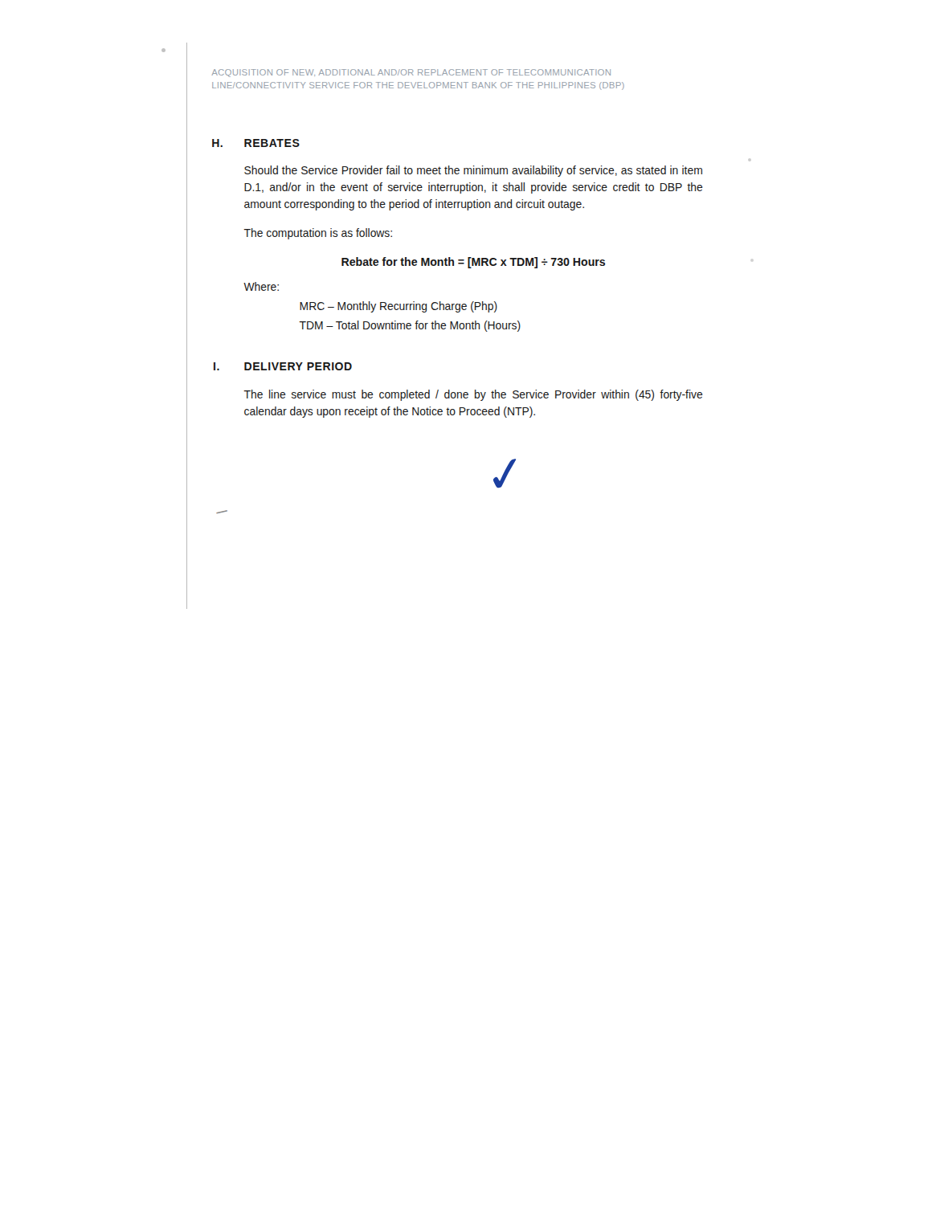ACQUISITION OF NEW, ADDITIONAL AND/OR REPLACEMENT OF TELECOMMUNICATION LINE/CONNECTIVITY SERVICE FOR THE DEVELOPMENT BANK OF THE PHILIPPINES (DBP)
H. Rebates
Should the Service Provider fail to meet the minimum availability of service, as stated in item D.1, and/or in the event of service interruption, it shall provide service credit to DBP the amount corresponding to the period of interruption and circuit outage.
The computation is as follows:
Rebate for the Month = [MRC x TDM] ÷ 730 Hours
Where:
MRC – Monthly Recurring Charge (Php)
TDM – Total Downtime for the Month (Hours)
I. Delivery Period
The line service must be completed / done by the Service Provider within (45) forty-five calendar days upon receipt of the Notice to Proceed (NTP).
✓
−